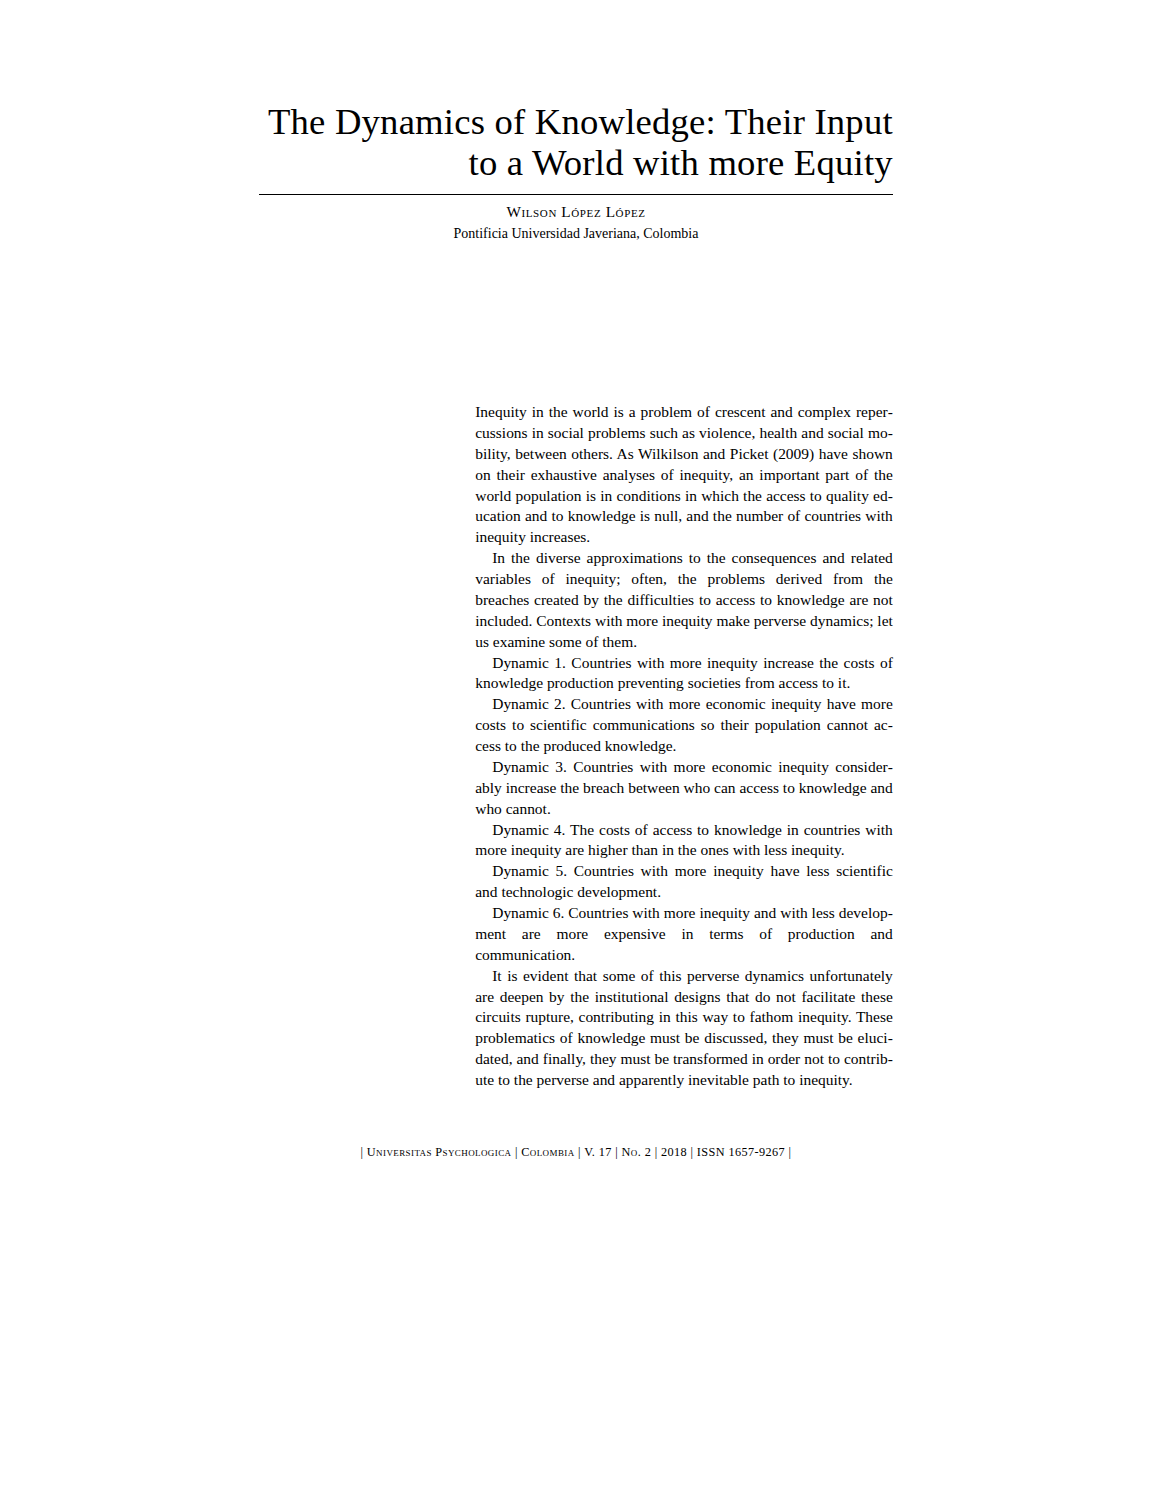The Dynamics of Knowledge: Their Input to a World with more Equity
Wilson López López
Pontificia Universidad Javeriana, Colombia
Inequity in the world is a problem of crescent and complex repercussions in social problems such as violence, health and social mobility, between others. As Wilkilson and Picket (2009) have shown on their exhaustive analyses of inequity, an important part of the world population is in conditions in which the access to quality education and to knowledge is null, and the number of countries with inequity increases.
In the diverse approximations to the consequences and related variables of inequity; often, the problems derived from the breaches created by the difficulties to access to knowledge are not included. Contexts with more inequity make perverse dynamics; let us examine some of them.
Dynamic 1. Countries with more inequity increase the costs of knowledge production preventing societies from access to it.
Dynamic 2. Countries with more economic inequity have more costs to scientific communications so their population cannot access to the produced knowledge.
Dynamic 3. Countries with more economic inequity considerably increase the breach between who can access to knowledge and who cannot.
Dynamic 4. The costs of access to knowledge in countries with more inequity are higher than in the ones with less inequity.
Dynamic 5. Countries with more inequity have less scientific and technologic development.
Dynamic 6. Countries with more inequity and with less development are more expensive in terms of production and communication.
It is evident that some of this perverse dynamics unfortunately are deepen by the institutional designs that do not facilitate these circuits rupture, contributing in this way to fathom inequity. These problematics of knowledge must be discussed, they must be elucidated, and finally, they must be transformed in order not to contribute to the perverse and apparently inevitable path to inequity.
| Universitas Psychologica | Colombia | V. 17 | No. 2 | 2018 | ISSN 1657-9267 |